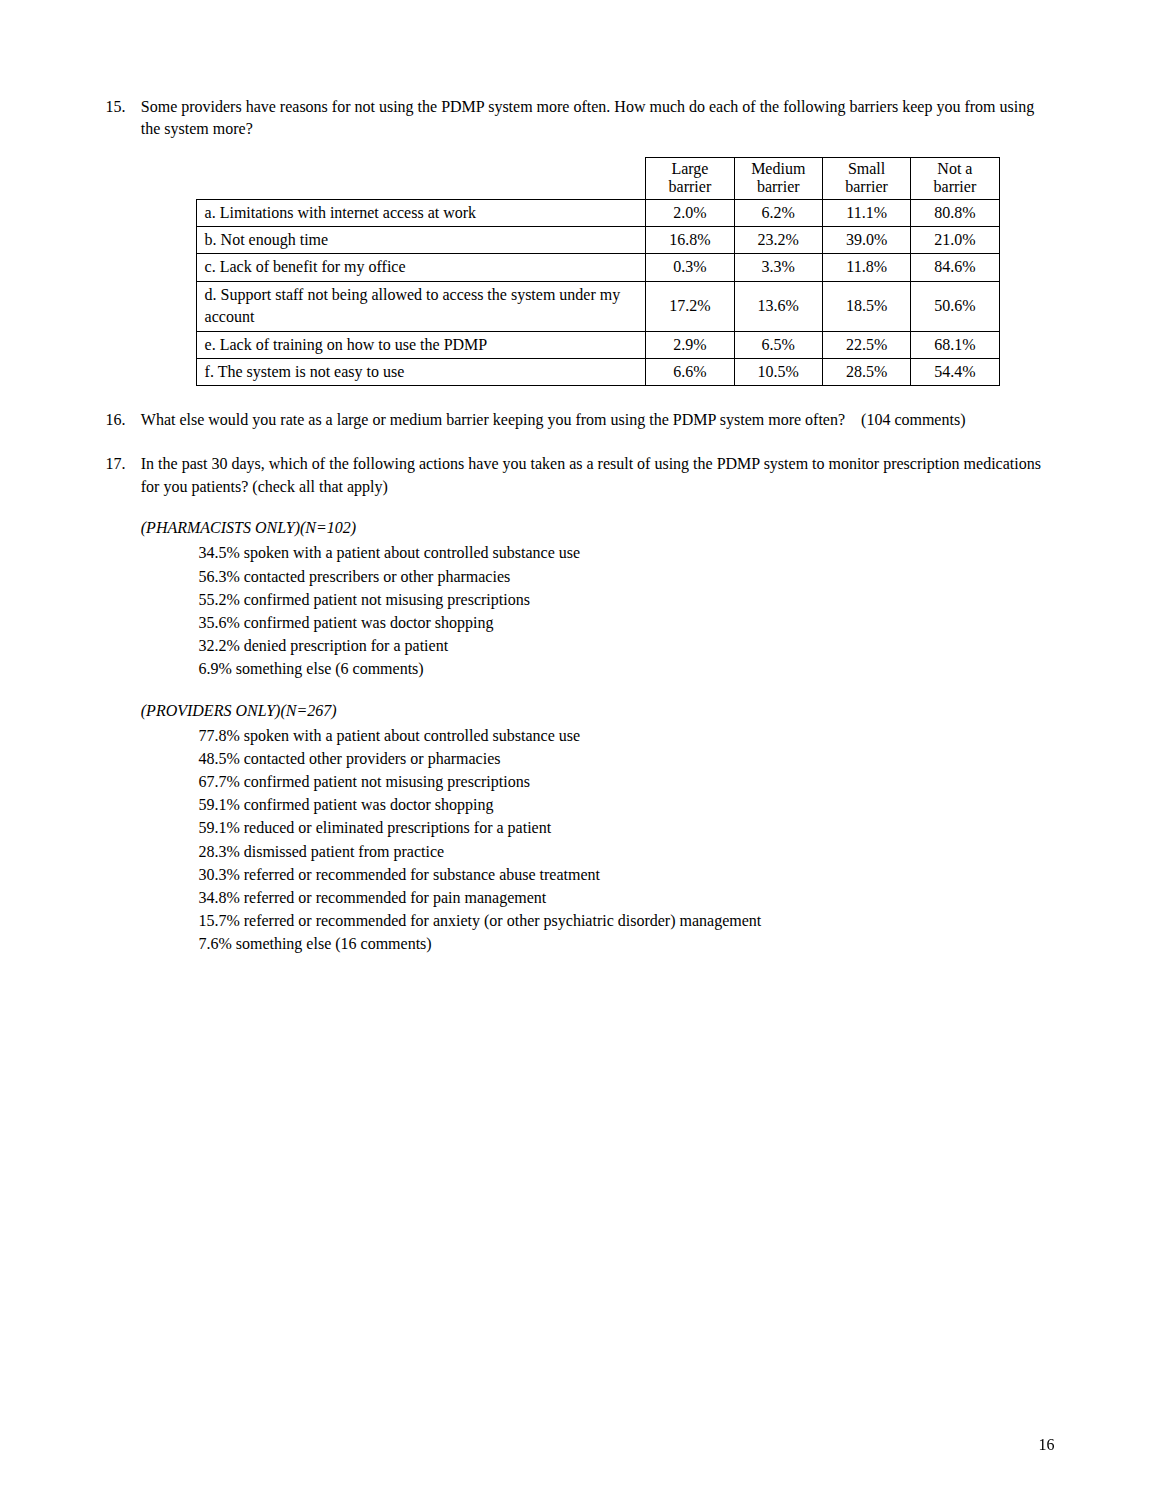15. Some providers have reasons for not using the PDMP system more often. How much do each of the following barriers keep you from using the system more?
| | Large barrier | Medium barrier | Small barrier | Not a barrier |
| --- | --- | --- | --- | --- |
| a. Limitations with internet access at work | 2.0% | 6.2% | 11.1% | 80.8% |
| b. Not enough time | 16.8% | 23.2% | 39.0% | 21.0% |
| c. Lack of benefit for my office | 0.3% | 3.3% | 11.8% | 84.6% |
| d. Support staff not being allowed to access the system under my account | 17.2% | 13.6% | 18.5% | 50.6% |
| e. Lack of training on how to use the PDMP | 2.9% | 6.5% | 22.5% | 68.1% |
| f. The system is not easy to use | 6.6% | 10.5% | 28.5% | 54.4% |
16. What else would you rate as a large or medium barrier keeping you from using the PDMP system more often? (104 comments)
17. In the past 30 days, which of the following actions have you taken as a result of using the PDMP system to monitor prescription medications for you patients? (check all that apply)
(PHARMACISTS ONLY)(N=102)
34.5% spoken with a patient about controlled substance use
56.3% contacted prescribers or other pharmacies
55.2% confirmed patient not misusing prescriptions
35.6% confirmed patient was doctor shopping
32.2% denied prescription for a patient
6.9% something else (6 comments)
(PROVIDERS ONLY)(N=267)
77.8% spoken with a patient about controlled substance use
48.5% contacted other providers or pharmacies
67.7% confirmed patient not misusing prescriptions
59.1% confirmed patient was doctor shopping
59.1% reduced or eliminated prescriptions for a patient
28.3% dismissed patient from practice
30.3% referred or recommended for substance abuse treatment
34.8% referred or recommended for pain management
15.7% referred or recommended for anxiety (or other psychiatric disorder) management
7.6% something else (16 comments)
16